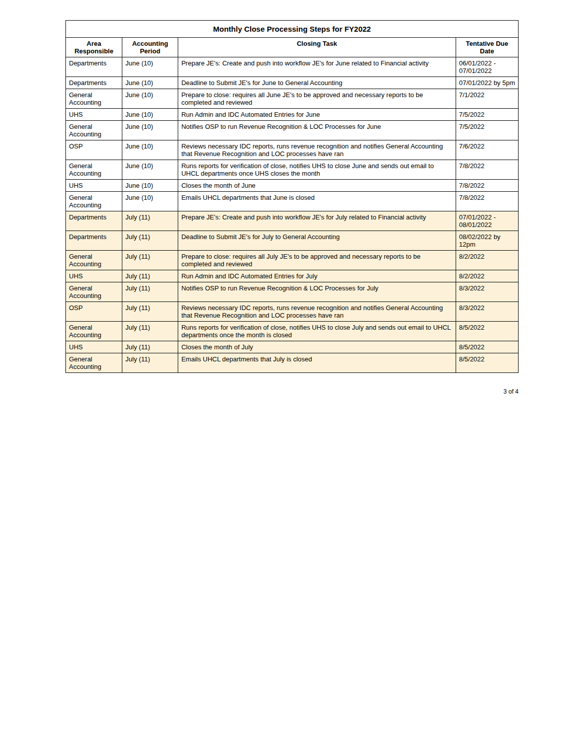Monthly Close Processing Steps for FY2022
| Area Responsible | Accounting Period | Closing Task | Tentative Due Date |
| --- | --- | --- | --- |
| Departments | June (10) | Prepare JE's: Create and push into workflow JE's for June related to Financial activity | 06/01/2022 - 07/01/2022 |
| Departments | June (10) | Deadline to Submit JE's for June to General Accounting | 07/01/2022 by 5pm |
| General Accounting | June (10) | Prepare to close: requires all June JE's to be approved and necessary reports to be completed and reviewed | 7/1/2022 |
| UHS | June (10) | Run Admin and IDC Automated Entries for June | 7/5/2022 |
| General Accounting | June (10) | Notifies OSP to run Revenue Recognition & LOC Processes for June | 7/5/2022 |
| OSP | June (10) | Reviews necessary IDC reports, runs revenue recognition and notifies General Accounting that Revenue Recognition and LOC processes have ran | 7/6/2022 |
| General Accounting | June (10) | Runs reports for verification of close, notifies UHS to close June and sends out email to UHCL departments once UHS closes the month | 7/8/2022 |
| UHS | June (10) | Closes the month of June | 7/8/2022 |
| General Accounting | June (10) | Emails UHCL departments that June is closed | 7/8/2022 |
| Departments | July (11) | Prepare JE's: Create and push into workflow JE's for July related to Financial activity | 07/01/2022 - 08/01/2022 |
| Departments | July (11) | Deadline to Submit JE's for July to General Accounting | 08/02/2022 by 12pm |
| General Accounting | July (11) | Prepare to close: requires all July JE's to be approved and necessary reports to be completed and reviewed | 8/2/2022 |
| UHS | July (11) | Run Admin and IDC Automated Entries for July | 8/2/2022 |
| General Accounting | July (11) | Notifies OSP to run Revenue Recognition & LOC Processes for July | 8/3/2022 |
| OSP | July (11) | Reviews necessary IDC reports, runs revenue recognition and notifies General Accounting that Revenue Recognition and LOC processes have ran | 8/3/2022 |
| General Accounting | July (11) | Runs reports for verification of close, notifies UHS to close July and sends out email to UHCL departments once the month is closed | 8/5/2022 |
| UHS | July (11) | Closes the month of July | 8/5/2022 |
| General Accounting | July (11) | Emails UHCL departments that July is closed | 8/5/2022 |
3 of 4